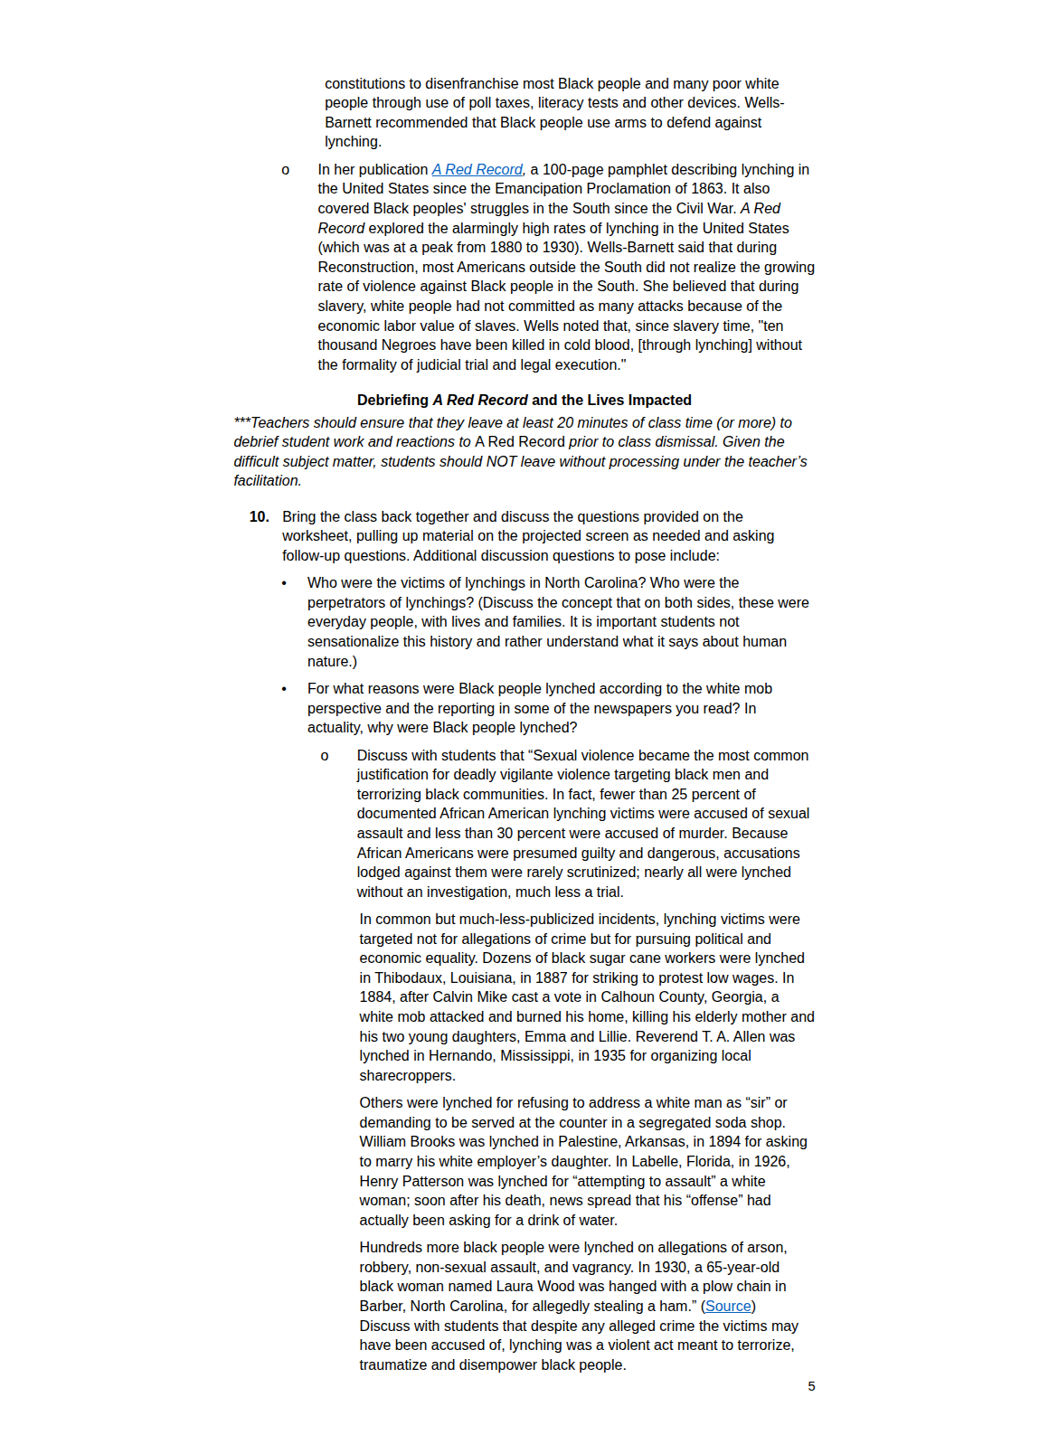constitutions to disenfranchise most Black people and many poor white people through use of poll taxes, literacy tests and other devices. Wells-Barnett recommended that Black people use arms to defend against lynching.
o In her publication A Red Record, a 100-page pamphlet describing lynching in the United States since the Emancipation Proclamation of 1863. It also covered Black peoples' struggles in the South since the Civil War. A Red Record explored the alarmingly high rates of lynching in the United States (which was at a peak from 1880 to 1930). Wells-Barnett said that during Reconstruction, most Americans outside the South did not realize the growing rate of violence against Black people in the South. She believed that during slavery, white people had not committed as many attacks because of the economic labor value of slaves. Wells noted that, since slavery time, "ten thousand Negroes have been killed in cold blood, [through lynching] without the formality of judicial trial and legal execution."
Debriefing A Red Record and the Lives Impacted
***Teachers should ensure that they leave at least 20 minutes of class time (or more) to debrief student work and reactions to A Red Record prior to class dismissal. Given the difficult subject matter, students should NOT leave without processing under the teacher’s facilitation.
10. Bring the class back together and discuss the questions provided on the worksheet, pulling up material on the projected screen as needed and asking follow-up questions. Additional discussion questions to pose include:
•Who were the victims of lynchings in North Carolina? Who were the perpetrators of lynchings? (Discuss the concept that on both sides, these were everyday people, with lives and families. It is important students not sensationalize this history and rather understand what it says about human nature.)
•For what reasons were Black people lynched according to the white mob perspective and the reporting in some of the newspapers you read? In actuality, why were Black people lynched?
o Discuss with students that “Sexual violence became the most common justification for deadly vigilante violence targeting black men and terrorizing black communities. In fact, fewer than 25 percent of documented African American lynching victims were accused of sexual assault and less than 30 percent were accused of murder. Because African Americans were presumed guilty and dangerous, accusations lodged against them were rarely scrutinized; nearly all were lynched without an investigation, much less a trial.
In common but much-less-publicized incidents, lynching victims were targeted not for allegations of crime but for pursuing political and economic equality. Dozens of black sugar cane workers were lynched in Thibodaux, Louisiana, in 1887 for striking to protest low wages. In 1884, after Calvin Mike cast a vote in Calhoun County, Georgia, a white mob attacked and burned his home, killing his elderly mother and his two young daughters, Emma and Lillie. Reverend T. A. Allen was lynched in Hernando, Mississippi, in 1935 for organizing local sharecroppers.
Others were lynched for refusing to address a white man as “sir” or demanding to be served at the counter in a segregated soda shop. William Brooks was lynched in Palestine, Arkansas, in 1894 for asking to marry his white employer’s daughter. In Labelle, Florida, in 1926, Henry Patterson was lynched for “attempting to assault” a white woman; soon after his death, news spread that his “offense” had actually been asking for a drink of water.
Hundreds more black people were lynched on allegations of arson, robbery, non-sexual assault, and vagrancy. In 1930, a 65-year-old black woman named Laura Wood was hanged with a plow chain in Barber, North Carolina, for allegedly stealing a ham.” (Source)
Discuss with students that despite any alleged crime the victims may have been accused of, lynching was a violent act meant to terrorize, traumatize and disempower black people.
5